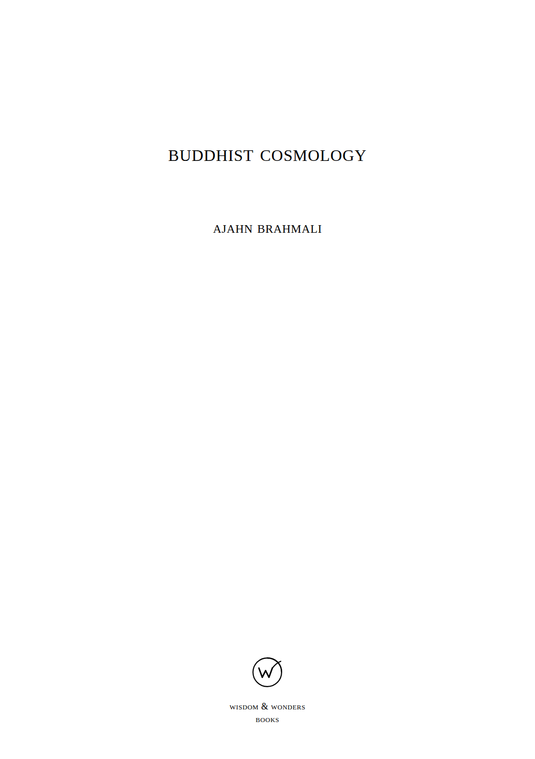Buddhist Cosmology
Ajahn Brahmali
Wisdom & Wonders
Books